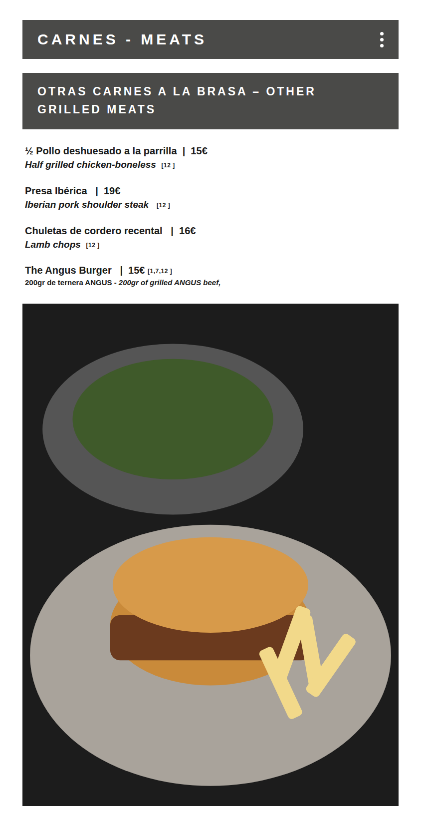Carnes - Meats
Otras carnes a la brasa – Other grilled meats
½ Pollo deshuesado a la parrilla | 15€
Half grilled chicken-boneless [12 ]
Presa Ibérica | 19€
Iberian pork shoulder steak [12 ]
Chuletas de cordero recental | 16€
Lamb chops [12 ]
The Angus Burger | 15€ [1,7,12 ]
200gr de ternera ANGUS - 200gr of grilled ANGUS beef,